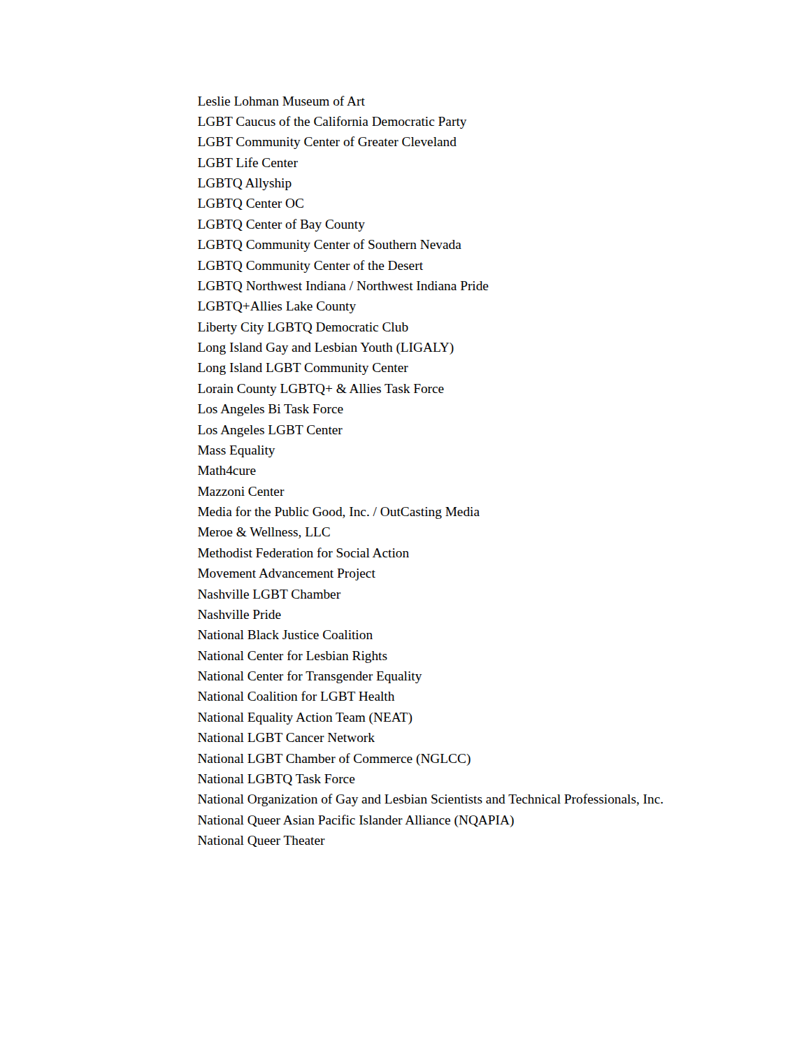Leslie Lohman Museum of Art
LGBT Caucus of the California Democratic Party
LGBT Community Center of Greater Cleveland
LGBT Life Center
LGBTQ Allyship
LGBTQ Center OC
LGBTQ Center of Bay County
LGBTQ Community Center of Southern Nevada
LGBTQ Community Center of the Desert
LGBTQ Northwest Indiana / Northwest Indiana Pride
LGBTQ+Allies Lake County
Liberty City LGBTQ Democratic Club
Long Island Gay and Lesbian Youth (LIGALY)
Long Island LGBT Community Center
Lorain County LGBTQ+ & Allies Task Force
Los Angeles Bi Task Force
Los Angeles LGBT Center
Mass Equality
Math4cure
Mazzoni Center
Media for the Public Good, Inc. / OutCasting Media
Meroe & Wellness, LLC
Methodist Federation for Social Action
Movement Advancement Project
Nashville LGBT Chamber
Nashville Pride
National Black Justice Coalition
National Center for Lesbian Rights
National Center for Transgender Equality
National Coalition for LGBT Health
National Equality Action Team (NEAT)
National LGBT Cancer Network
National LGBT Chamber of Commerce (NGLCC)
National LGBTQ Task Force
National Organization of Gay and Lesbian Scientists and Technical Professionals, Inc.
National Queer Asian Pacific Islander Alliance (NQAPIA)
National Queer Theater